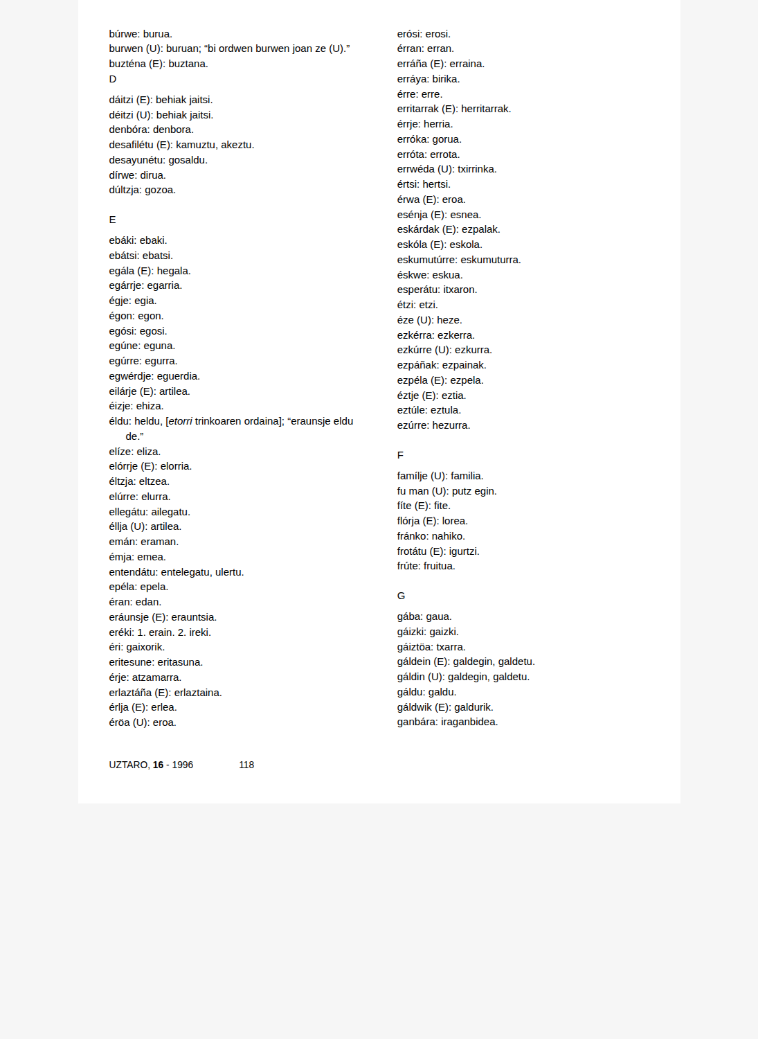búrwe: burua.
burwen (U): buruan; “bi ordwen burwen joan ze (U).”
buzténa (E): buztana.
D
dáitzi (E): behiak jaitsi.
déitzi (U): behiak jaitsi.
denbóra: denbora.
desafilétu (E): kamuztu, akeztu.
desayunétu: gosaldu.
dírwe: dirua.
dúltzja: gozoa.
E
ebáki: ebaki.
ebátsi: ebatsi.
egála (E): hegala.
egárrje: egarria.
égje: egia.
égon: egon.
egósi: egosi.
egúne: eguna.
egúrre: egurra.
egwérdje: eguerdia.
eilárje (E): artilea.
éizje: ehiza.
éldu: heldu, [etorri trinkoaren ordaina]; “eraunsje eldu de.”
elíze: eliza.
elórrje (E): elorria.
éltzja: eltzea.
elúrre: elurra.
ellegátu: ailegatu.
éllja (U): artilea.
emán: eraman.
émja: emea.
entendátu: entelegatu, ulertu.
epéla: epela.
éran: edan.
eráunsje (E): erauntsia.
eréki: 1. erain. 2. ireki.
éri: gaixorik.
eritesune: eritasuna.
érje: atzamarra.
erlaztáña (E): erlaztaina.
érlja (E): erlea.
éröa (U): eroa.
erósi: erosi.
érran: erran.
erráña (E): erraina.
erráya: birika.
érre: erre.
erritarrak (E): herritarrak.
érrje: herria.
erróka: gorua.
erróta: errota.
errwéda (U): txirrinka.
értsi: hertsi.
érwa (E): eroa.
esénja (E): esnea.
eskárdak (E): ezpalak.
eskóla (E): eskola.
eskumutúrre: eskumuturra.
éskwe: eskua.
esperátu: itxaron.
étzi: etzi.
éze (U): heze.
ezkérra: ezkerra.
ezkúrre (U): ezkurra.
ezpáñak: ezpainak.
ezpéla (E): ezpela.
éztje (E): eztia.
eztúle: eztula.
ezúrre: hezurra.
F
famílje (U): familia.
fu man (U): putz egin.
fíte (E): fite.
flórja (E): lorea.
fránko: nahiko.
frotátu (E): igurtzi.
frúte: fruitua.
G
gába: gaua.
gáizki: gaizki.
gáiztöa: txarra.
gáldein (E): galdegin, galdetu.
gáldin (U): galdegin, galdetu.
gáldu: galdu.
gáldwik (E): galdurik.
ganbára: iraganbidea.
UZTARO, 16 - 1996 118